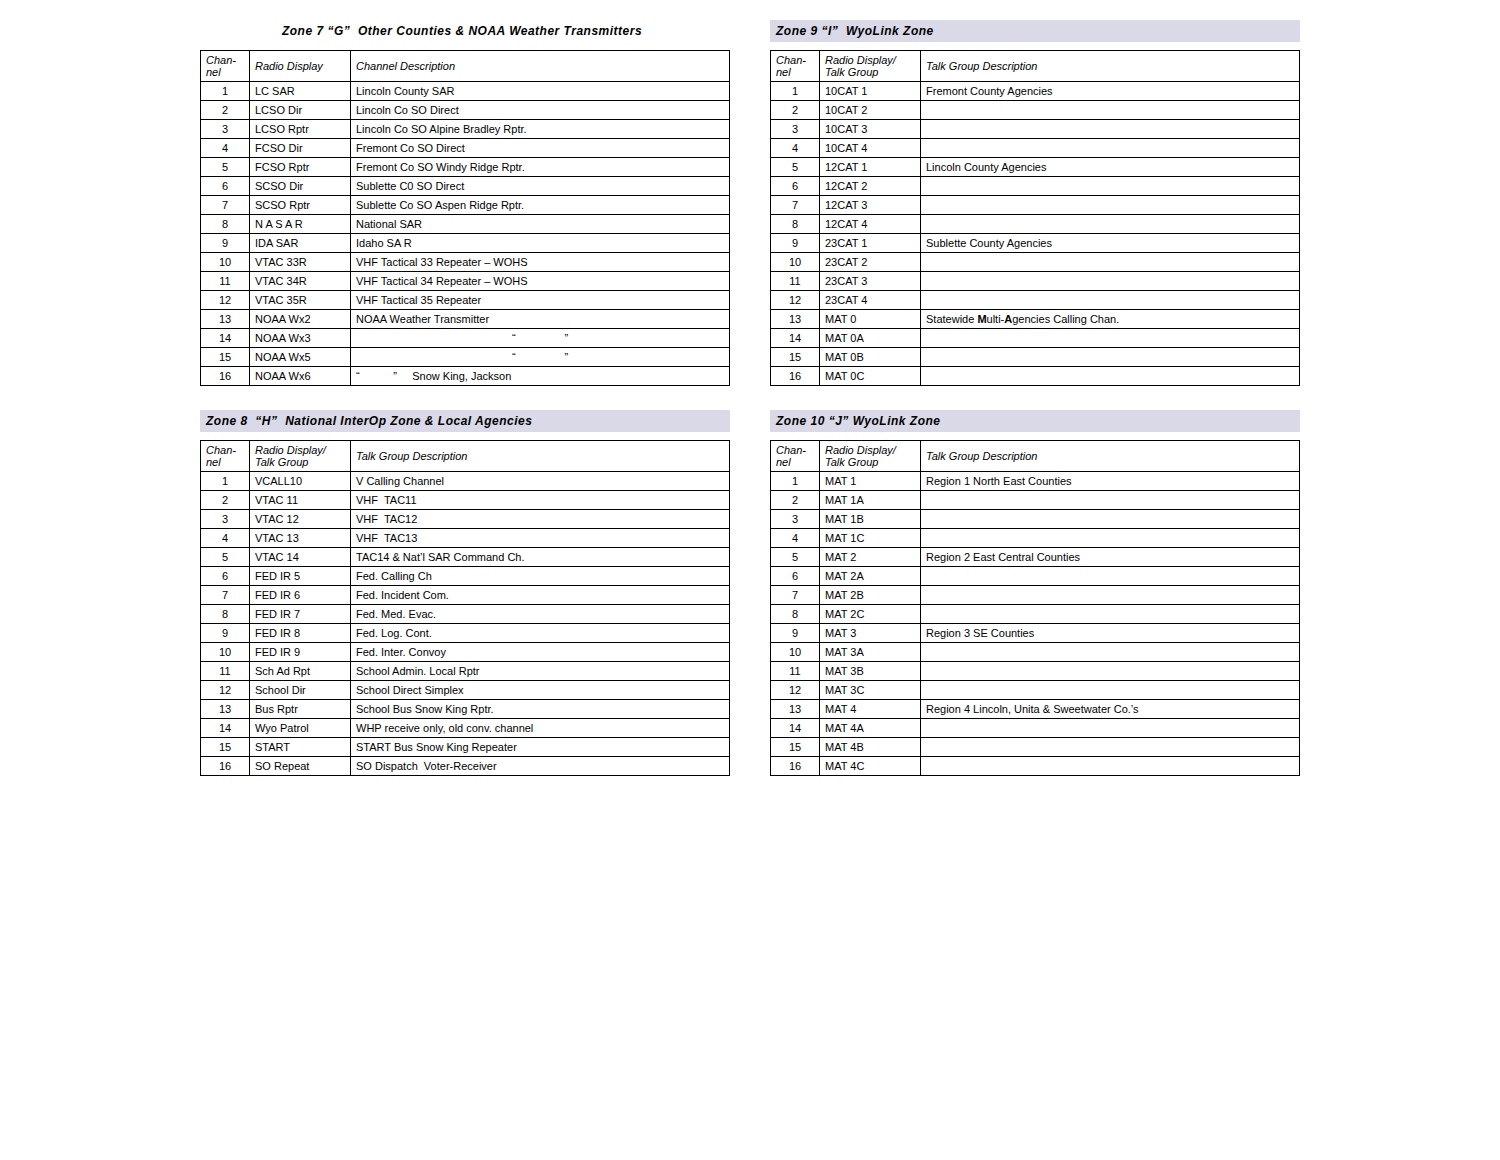Zone 7 “G” Other Counties & NOAA Weather Transmitters
| Chan- nel | Radio Display | Channel Description |
| --- | --- | --- |
| 1 | LC SAR | Lincoln County SAR |
| 2 | LCSO Dir | Lincoln Co SO Direct |
| 3 | LCSO Rptr | Lincoln Co SO Alpine Bradley Rptr. |
| 4 | FCSO Dir | Fremont Co SO Direct |
| 5 | FCSO Rptr | Fremont Co SO Windy Ridge Rptr. |
| 6 | SCSO Dir | Sublette C0 SO Direct |
| 7 | SCSO Rptr | Sublette Co SO Aspen Ridge Rptr. |
| 8 | N A S A R | National SAR |
| 9 | IDA SAR | Idaho SA R |
| 10 | VTAC 33R | VHF Tactical 33 Repeater – WOHS |
| 11 | VTAC 34R | VHF Tactical 34 Repeater – WOHS |
| 12 | VTAC 35R | VHF Tactical 35 Repeater |
| 13 | NOAA Wx2 | NOAA Weather Transmitter |
| 14 | NOAA Wx3 | “ ” |
| 15 | NOAA Wx5 | “ ” |
| 16 | NOAA Wx6 | “ ” Snow King, Jackson |
Zone 8 “H” National InterOp Zone & Local Agencies
| Chan- nel | Radio Display/ Talk Group | Talk Group Description |
| --- | --- | --- |
| 1 | VCALL10 | V Calling Channel |
| 2 | VTAC 11 | VHF TAC11 |
| 3 | VTAC 12 | VHF TAC12 |
| 4 | VTAC 13 | VHF TAC13 |
| 5 | VTAC 14 | TAC14 & Nat’l SAR Command Ch. |
| 6 | FED IR 5 | Fed. Calling Ch |
| 7 | FED IR 6 | Fed. Incident Com. |
| 8 | FED IR 7 | Fed. Med. Evac. |
| 9 | FED IR 8 | Fed. Log. Cont. |
| 10 | FED IR 9 | Fed. Inter. Convoy |
| 11 | Sch Ad Rpt | School Admin. Local Rptr |
| 12 | School Dir | School Direct Simplex |
| 13 | Bus Rptr | School Bus Snow King Rptr. |
| 14 | Wyo Patrol | WHP receive only, old conv. channel |
| 15 | START | START Bus Snow King Repeater |
| 16 | SO Repeat | SO Dispatch Voter-Receiver |
Zone 9 “I” WyoLink Zone
| Chan- nel | Radio Display/ Talk Group | Talk Group Description |
| --- | --- | --- |
| 1 | 10CAT 1 | Fremont County Agencies |
| 2 | 10CAT 2 | |
| 3 | 10CAT 3 | |
| 4 | 10CAT 4 | |
| 5 | 12CAT 1 | Lincoln County Agencies |
| 6 | 12CAT 2 | |
| 7 | 12CAT 3 | |
| 8 | 12CAT 4 | |
| 9 | 23CAT 1 | Sublette County Agencies |
| 10 | 23CAT 2 | |
| 11 | 23CAT 3 | |
| 12 | 23CAT 4 | |
| 13 | MAT 0 | Statewide M ulti- A gencies Calling Chan. |
| 14 | MAT 0A | |
| 15 | MAT 0B | |
| 16 | MAT 0C | |
Zone 10 “J” WyoLink Zone
| Chan- nel | Radio Display/ Talk Group | Talk Group Description |
| --- | --- | --- |
| 1 | MAT 1 | Region 1 North East Counties |
| 2 | MAT 1A | |
| 3 | MAT 1B | |
| 4 | MAT 1C | |
| 5 | MAT 2 | Region 2 East Central Counties |
| 6 | MAT 2A | |
| 7 | MAT 2B | |
| 8 | MAT 2C | |
| 9 | MAT 3 | Region 3 SE Counties |
| 10 | MAT 3A | |
| 11 | MAT 3B | |
| 12 | MAT 3C | |
| 13 | MAT 4 | Region 4 Lincoln, Unita & Sweetwater Co.’s |
| 14 | MAT 4A | |
| 15 | MAT 4B | |
| 16 | MAT 4C | |